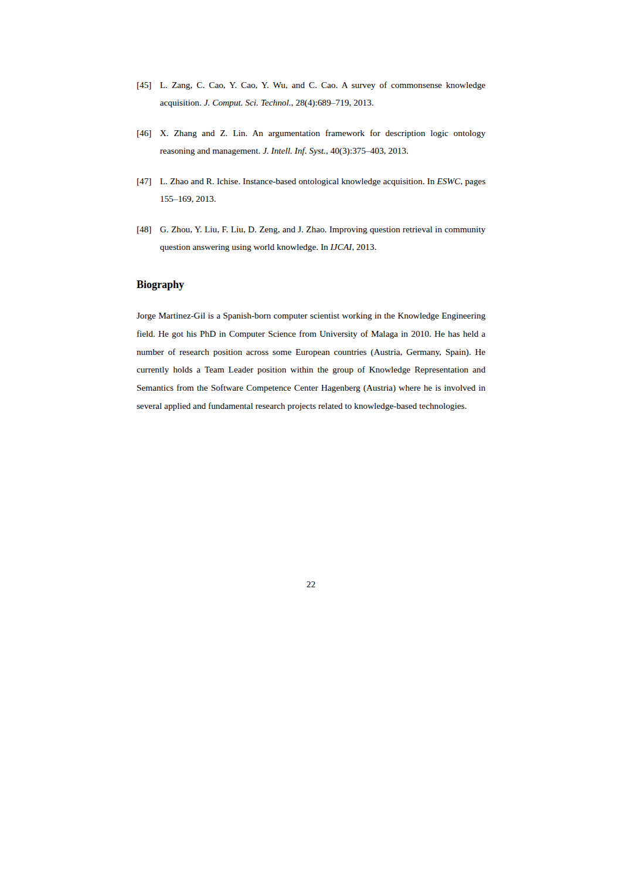[45] L. Zang, C. Cao, Y. Cao, Y. Wu, and C. Cao. A survey of commonsense knowledge acquisition. J. Comput. Sci. Technol., 28(4):689–719, 2013.
[46] X. Zhang and Z. Lin. An argumentation framework for description logic ontology reasoning and management. J. Intell. Inf. Syst., 40(3):375–403, 2013.
[47] L. Zhao and R. Ichise. Instance-based ontological knowledge acquisition. In ESWC, pages 155–169, 2013.
[48] G. Zhou, Y. Liu, F. Liu, D. Zeng, and J. Zhao. Improving question retrieval in community question answering using world knowledge. In IJCAI, 2013.
Biography
Jorge Martinez-Gil is a Spanish-born computer scientist working in the Knowledge Engineering field. He got his PhD in Computer Science from University of Malaga in 2010. He has held a number of research position across some European countries (Austria, Germany, Spain). He currently holds a Team Leader position within the group of Knowledge Representation and Semantics from the Software Competence Center Hagenberg (Austria) where he is involved in several applied and fundamental research projects related to knowledge-based technologies.
22